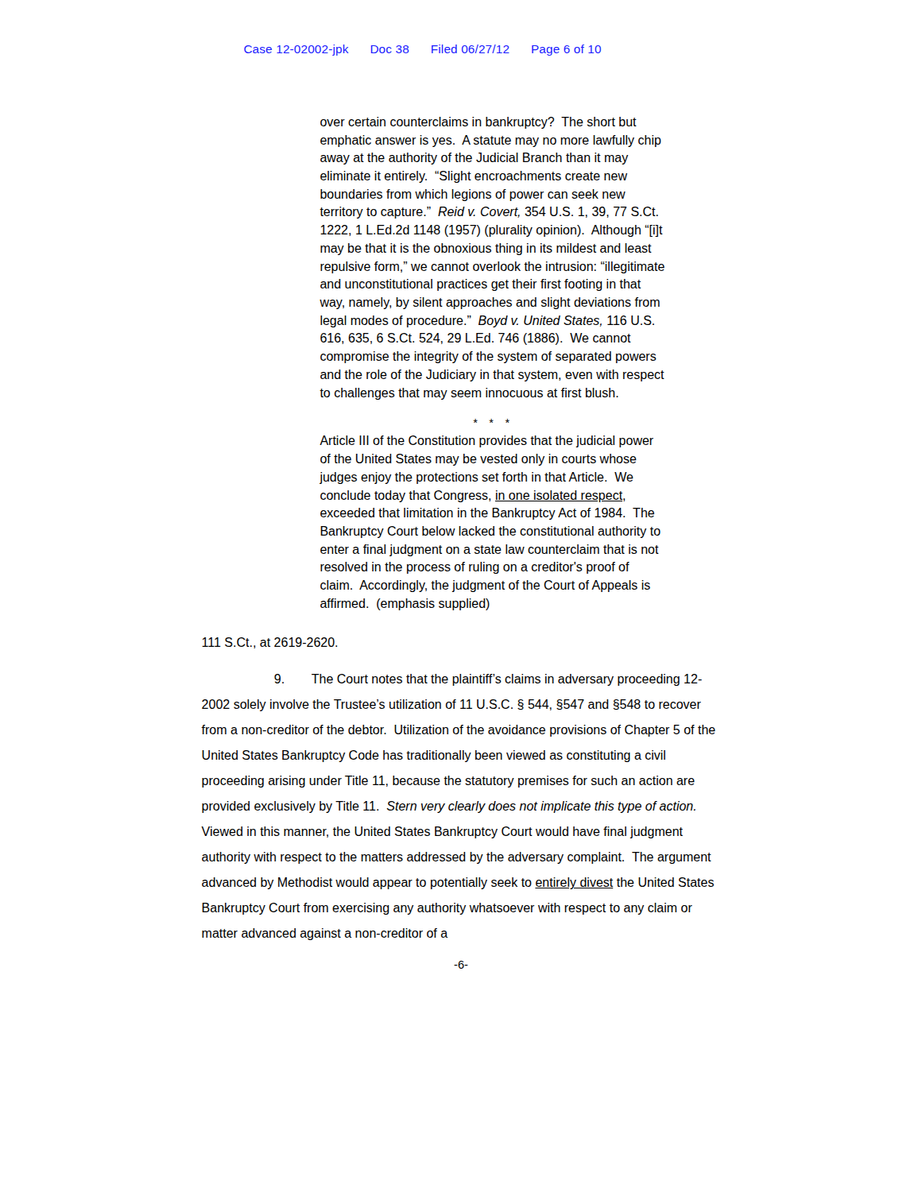Case 12-02002-jpk Doc 38 Filed 06/27/12 Page 6 of 10
over certain counterclaims in bankruptcy? The short but emphatic answer is yes. A statute may no more lawfully chip away at the authority of the Judicial Branch than it may eliminate it entirely. “Slight encroachments create new boundaries from which legions of power can seek new territory to capture.” Reid v. Covert, 354 U.S. 1, 39, 77 S.Ct. 1222, 1 L.Ed.2d 1148 (1957) (plurality opinion). Although “[i]t may be that it is the obnoxious thing in its mildest and least repulsive form,” we cannot overlook the intrusion: “illegitimate and unconstitutional practices get their first footing in that way, namely, by silent approaches and slight deviations from legal modes of procedure.” Boyd v. United States, 116 U.S. 616, 635, 6 S.Ct. 524, 29 L.Ed. 746 (1886). We cannot compromise the integrity of the system of separated powers and the role of the Judiciary in that system, even with respect to challenges that may seem innocuous at first blush.
* * *
Article III of the Constitution provides that the judicial power of the United States may be vested only in courts whose judges enjoy the protections set forth in that Article. We conclude today that Congress, in one isolated respect, exceeded that limitation in the Bankruptcy Act of 1984. The Bankruptcy Court below lacked the constitutional authority to enter a final judgment on a state law counterclaim that is not resolved in the process of ruling on a creditor's proof of claim. Accordingly, the judgment of the Court of Appeals is affirmed. (emphasis supplied)
111 S.Ct., at 2619-2620.
9. The Court notes that the plaintiff’s claims in adversary proceeding 12-2002 solely involve the Trustee’s utilization of 11 U.S.C. § 544, §547 and §548 to recover from a non-creditor of the debtor. Utilization of the avoidance provisions of Chapter 5 of the United States Bankruptcy Code has traditionally been viewed as constituting a civil proceeding arising under Title 11, because the statutory premises for such an action are provided exclusively by Title 11. Stern very clearly does not implicate this type of action. Viewed in this manner, the United States Bankruptcy Court would have final judgment authority with respect to the matters addressed by the adversary complaint. The argument advanced by Methodist would appear to potentially seek to entirely divest the United States Bankruptcy Court from exercising any authority whatsoever with respect to any claim or matter advanced against a non-creditor of a
-6-